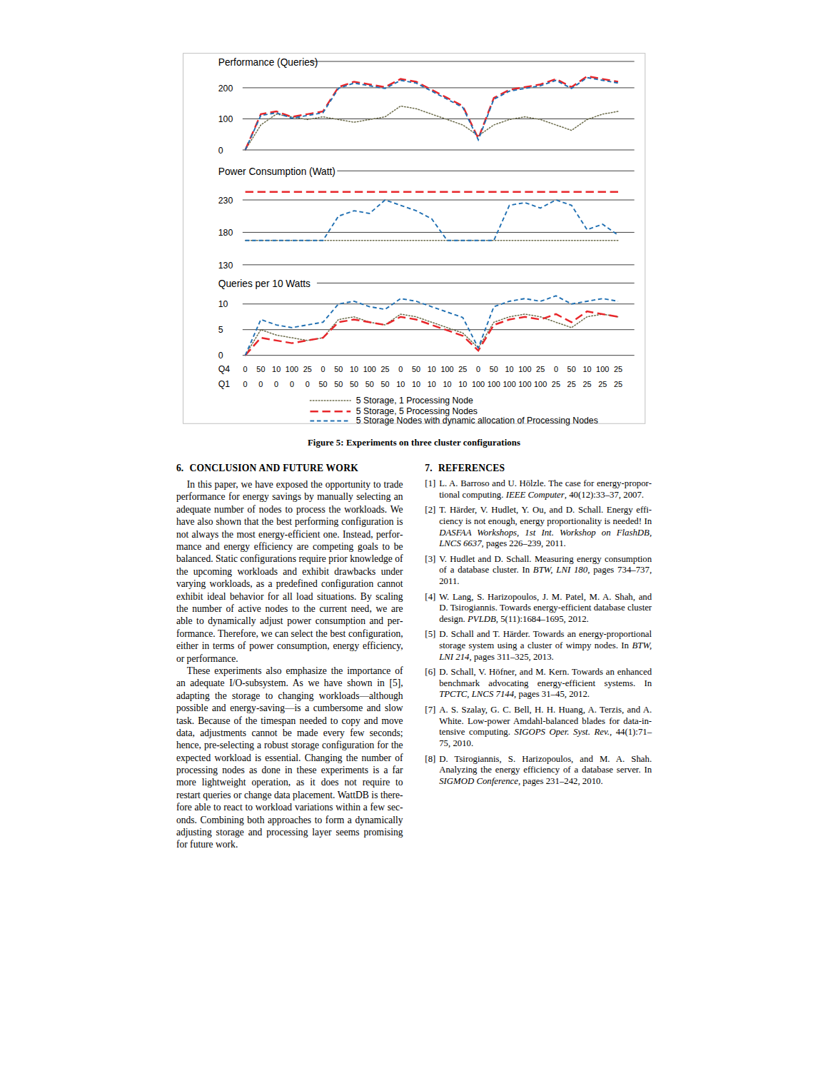Performance (Queries) 200 100 0 Power Consumption (Watt) 230 180 130 Queries per 10 Watts 10 5 0 Q4 Q1 0 50 10 100 25 0 50 10 100 25 0 50 10 100 25 0 50 10 100 25 0 50 10 100 25 0 0 0 0 0 50 50 50 50 50 10 10 10 10 10 100 100 100 100 100 25 25 25 25 25 5 Storage, 1 Processing Node 5 Storage, 5 Processing Nodes 5 Storage Nodes with dynamic allocation of Processing Nodes
Figure 5: Experiments on three cluster configurations
6. CONCLUSION AND FUTURE WORK
In this paper, we have exposed the opportunity to trade performance for energy savings by manually selecting an adequate number of nodes to process the workloads. We have also shown that the best performing configuration is not always the most energy-efficient one. Instead, performance and energy efficiency are competing goals to be balanced. Static configurations require prior knowledge of the upcoming workloads and exhibit drawbacks under varying workloads, as a predefined configuration cannot exhibit ideal behavior for all load situations. By scaling the number of active nodes to the current need, we are able to dynamically adjust power consumption and performance. Therefore, we can select the best configuration, either in terms of power consumption, energy efficiency, or performance.
These experiments also emphasize the importance of an adequate I/O-subsystem. As we have shown in [5], adapting the storage to changing workloads—although possible and energy-saving—is a cumbersome and slow task. Because of the timespan needed to copy and move data, adjustments cannot be made every few seconds; hence, pre-selecting a robust storage configuration for the expected workload is essential. Changing the number of processing nodes as done in these experiments is a far more lightweight operation, as it does not require to restart queries or change data placement. WattDB is therefore able to react to workload variations within a few seconds. Combining both approaches to form a dynamically adjusting storage and processing layer seems promising for future work.
7. REFERENCES
L. A. Barroso and U. Hölzle. The case for energy-proportional computing. IEEE Computer, 40(12):33–37, 2007.
T. Härder, V. Hudlet, Y. Ou, and D. Schall. Energy efficiency is not enough, energy proportionality is needed! In DASFAA Workshops, 1st Int. Workshop on FlashDB, LNCS 6637, pages 226–239, 2011.
V. Hudlet and D. Schall. Measuring energy consumption of a database cluster. In BTW, LNI 180, pages 734–737, 2011.
W. Lang, S. Harizopoulos, J. M. Patel, M. A. Shah, and D. Tsirogiannis. Towards energy-efficient database cluster design. PVLDB, 5(11):1684–1695, 2012.
D. Schall and T. Härder. Towards an energy-proportional storage system using a cluster of wimpy nodes. In BTW, LNI 214, pages 311–325, 2013.
D. Schall, V. Höfner, and M. Kern. Towards an enhanced benchmark advocating energy-efficient systems. In TPCTC, LNCS 7144, pages 31–45, 2012.
A. S. Szalay, G. C. Bell, H. H. Huang, A. Terzis, and A. White. Low-power Amdahl-balanced blades for data-intensive computing. SIGOPS Oper. Syst. Rev., 44(1):71–75, 2010.
D. Tsirogiannis, S. Harizopoulos, and M. A. Shah. Analyzing the energy efficiency of a database server. In SIGMOD Conference, pages 231–242, 2010.